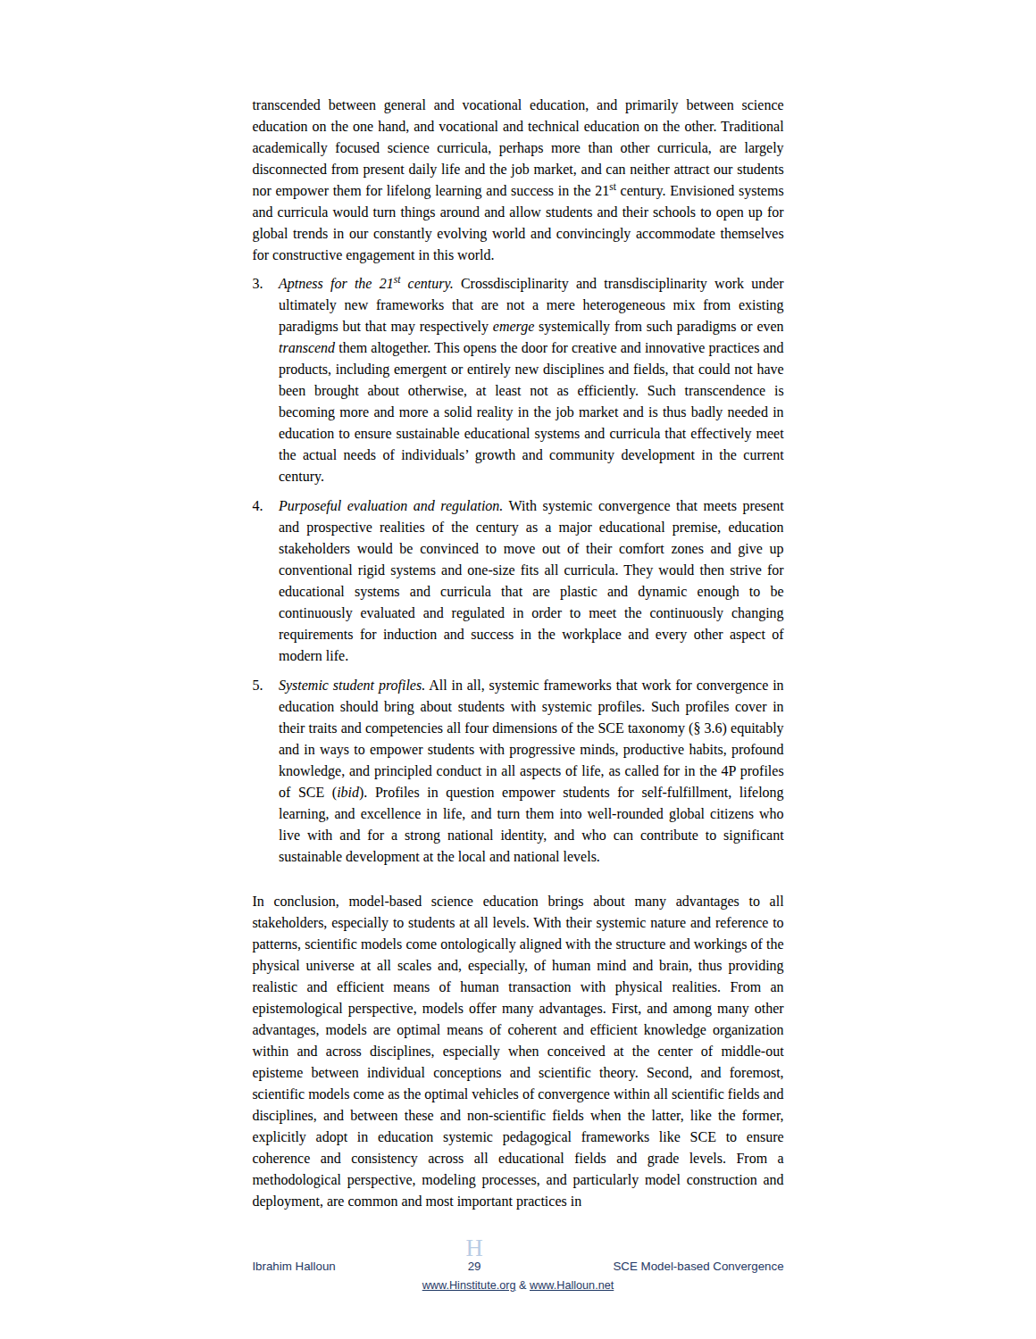transcended between general and vocational education, and primarily between science education on the one hand, and vocational and technical education on the other. Traditional academically focused science curricula, perhaps more than other curricula, are largely disconnected from present daily life and the job market, and can neither attract our students nor empower them for lifelong learning and success in the 21st century. Envisioned systems and curricula would turn things around and allow students and their schools to open up for global trends in our constantly evolving world and convincingly accommodate themselves for constructive engagement in this world.
3. Aptness for the 21st century. Crossdisciplinarity and transdisciplinarity work under ultimately new frameworks that are not a mere heterogeneous mix from existing paradigms but that may respectively emerge systemically from such paradigms or even transcend them altogether. This opens the door for creative and innovative practices and products, including emergent or entirely new disciplines and fields, that could not have been brought about otherwise, at least not as efficiently. Such transcendence is becoming more and more a solid reality in the job market and is thus badly needed in education to ensure sustainable educational systems and curricula that effectively meet the actual needs of individuals’ growth and community development in the current century.
4. Purposeful evaluation and regulation. With systemic convergence that meets present and prospective realities of the century as a major educational premise, education stakeholders would be convinced to move out of their comfort zones and give up conventional rigid systems and one-size fits all curricula. They would then strive for educational systems and curricula that are plastic and dynamic enough to be continuously evaluated and regulated in order to meet the continuously changing requirements for induction and success in the workplace and every other aspect of modern life.
5. Systemic student profiles. All in all, systemic frameworks that work for convergence in education should bring about students with systemic profiles. Such profiles cover in their traits and competencies all four dimensions of the SCE taxonomy (§ 3.6) equitably and in ways to empower students with progressive minds, productive habits, profound knowledge, and principled conduct in all aspects of life, as called for in the 4P profiles of SCE (ibid). Profiles in question empower students for self-fulfillment, lifelong learning, and excellence in life, and turn them into well-rounded global citizens who live with and for a strong national identity, and who can contribute to significant sustainable development at the local and national levels.
In conclusion, model-based science education brings about many advantages to all stakeholders, especially to students at all levels. With their systemic nature and reference to patterns, scientific models come ontologically aligned with the structure and workings of the physical universe at all scales and, especially, of human mind and brain, thus providing realistic and efficient means of human transaction with physical realities. From an epistemological perspective, models offer many advantages. First, and among many other advantages, models are optimal means of coherent and efficient knowledge organization within and across disciplines, especially when conceived at the center of middle-out episteme between individual conceptions and scientific theory. Second, and foremost, scientific models come as the optimal vehicles of convergence within all scientific fields and disciplines, and between these and non-scientific fields when the latter, like the former, explicitly adopt in education systemic pedagogical frameworks like SCE to ensure coherence and consistency across all educational fields and grade levels. From a methodological perspective, modeling processes, and particularly model construction and deployment, are common and most important practices in
Ibrahim Halloun
H 29
SCE Model-based Convergence
www.Hinstitute.org & www.Halloun.net